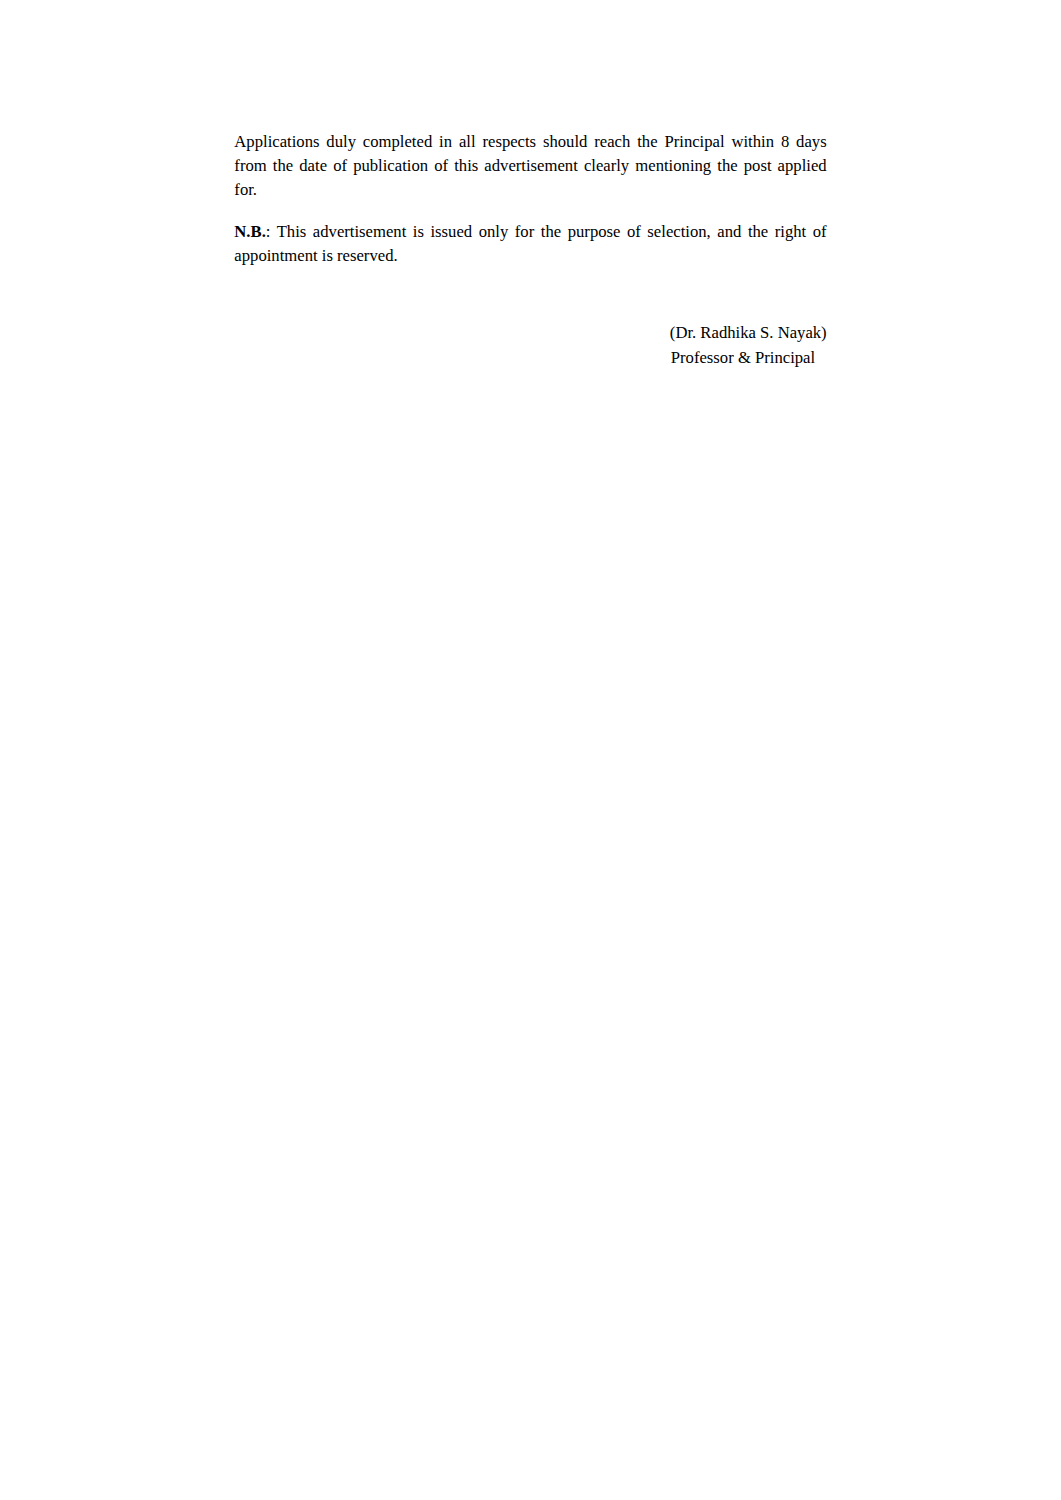Applications duly completed in all respects should reach the Principal within 8 days from the date of publication of this advertisement clearly mentioning the post applied for.
N.B.: This advertisement is issued only for the purpose of selection, and the right of appointment is reserved.
(Dr. Radhika S. Nayak) Professor & Principal